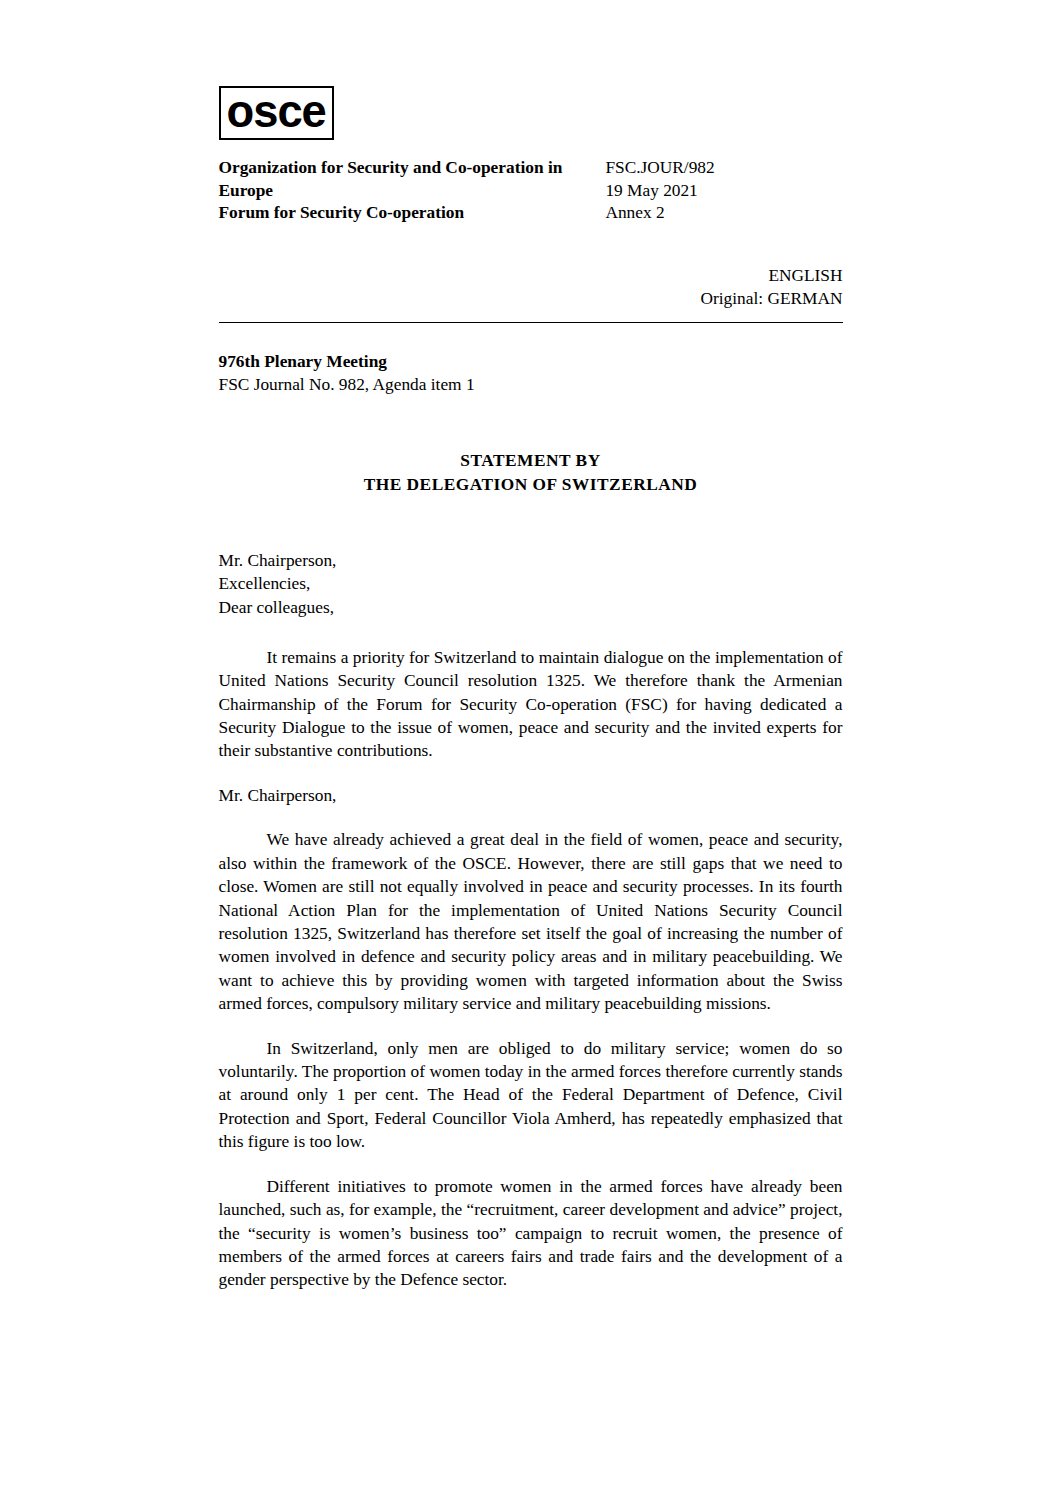osce
| Organization for Security and Co-operation in Europe Forum for Security Co-operation | FSC.JOUR/982 19 May 2021 Annex 2 |
ENGLISH
Original: GERMAN
976th Plenary Meeting
FSC Journal No. 982, Agenda item 1
STATEMENT BY
THE DELEGATION OF SWITZERLAND
Mr. Chairperson,
Excellencies,
Dear colleagues,
It remains a priority for Switzerland to maintain dialogue on the implementation of United Nations Security Council resolution 1325. We therefore thank the Armenian Chairmanship of the Forum for Security Co-operation (FSC) for having dedicated a Security Dialogue to the issue of women, peace and security and the invited experts for their substantive contributions.
Mr. Chairperson,
We have already achieved a great deal in the field of women, peace and security, also within the framework of the OSCE. However, there are still gaps that we need to close. Women are still not equally involved in peace and security processes. In its fourth National Action Plan for the implementation of United Nations Security Council resolution 1325, Switzerland has therefore set itself the goal of increasing the number of women involved in defence and security policy areas and in military peacebuilding. We want to achieve this by providing women with targeted information about the Swiss armed forces, compulsory military service and military peacebuilding missions.
In Switzerland, only men are obliged to do military service; women do so voluntarily. The proportion of women today in the armed forces therefore currently stands at around only 1 per cent. The Head of the Federal Department of Defence, Civil Protection and Sport, Federal Councillor Viola Amherd, has repeatedly emphasized that this figure is too low.
Different initiatives to promote women in the armed forces have already been launched, such as, for example, the “recruitment, career development and advice” project, the “security is women’s business too” campaign to recruit women, the presence of members of the armed forces at careers fairs and trade fairs and the development of a gender perspective by the Defence sector.